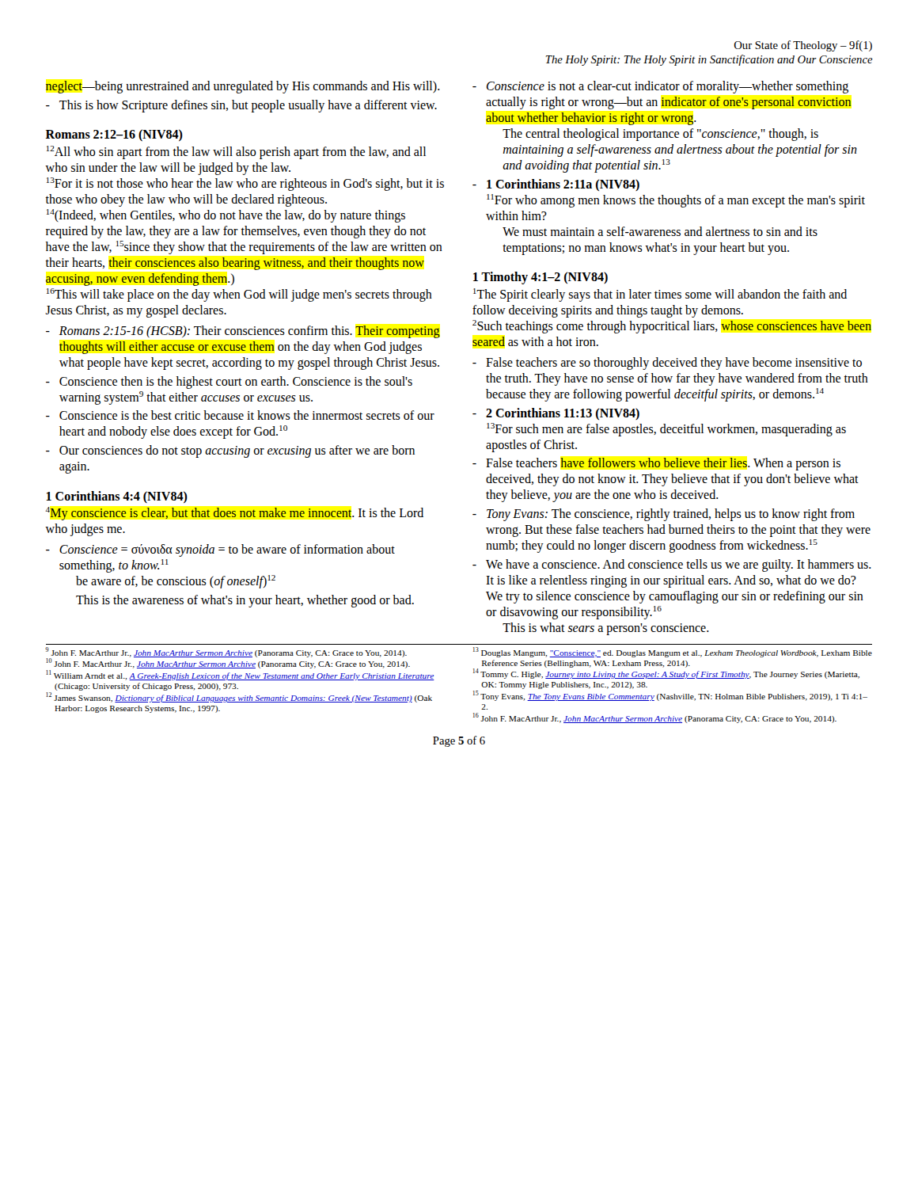Our State of Theology – 9f(1)
The Holy Spirit: The Holy Spirit in Sanctification and Our Conscience
neglect—being unrestrained and unregulated by His commands and His will).
This is how Scripture defines sin, but people usually have a different view.
Romans 2:12–16 (NIV84)
12All who sin apart from the law will also perish apart from the law, and all who sin under the law will be judged by the law.
13For it is not those who hear the law who are righteous in God's sight, but it is those who obey the law who will be declared righteous.
14(Indeed, when Gentiles, who do not have the law, do by nature things required by the law, they are a law for themselves, even though they do not have the law, 15since they show that the requirements of the law are written on their hearts, their consciences also bearing witness, and their thoughts now accusing, now even defending them.)
16This will take place on the day when God will judge men's secrets through Jesus Christ, as my gospel declares.
Romans 2:15-16 (HCSB): Their consciences confirm this. Their competing thoughts will either accuse or excuse them on the day when God judges what people have kept secret, according to my gospel through Christ Jesus.
Conscience then is the highest court on earth. Conscience is the soul's warning system9 that either accuses or excuses us.
Conscience is the best critic because it knows the innermost secrets of our heart and nobody else does except for God.10
Our consciences do not stop accusing or excusing us after we are born again.
1 Corinthians 4:4 (NIV84)
4My conscience is clear, but that does not make me innocent. It is the Lord who judges me.
Conscience = σύνοιδα synoida = to be aware of information about something, to know.11
be aware of, be conscious (of oneself)12
This is the awareness of what's in your heart, whether good or bad.
Conscience is not a clear-cut indicator of morality—whether something actually is right or wrong—but an indicator of one's personal conviction about whether behavior is right or wrong.
The central theological importance of "conscience," though, is maintaining a self-awareness and alertness about the potential for sin and avoiding that potential sin.13
1 Corinthians 2:11a (NIV84)
11For who among men knows the thoughts of a man except the man's spirit within him?
We must maintain a self-awareness and alertness to sin and its temptations; no man knows what's in your heart but you.
1 Timothy 4:1–2 (NIV84)
1The Spirit clearly says that in later times some will abandon the faith and follow deceiving spirits and things taught by demons.
2Such teachings come through hypocritical liars, whose consciences have been seared as with a hot iron.
False teachers are so thoroughly deceived they have become insensitive to the truth. They have no sense of how far they have wandered from the truth because they are following powerful deceitful spirits, or demons.14
2 Corinthians 11:13 (NIV84)
13For such men are false apostles, deceitful workmen, masquerading as apostles of Christ.
False teachers have followers who believe their lies. When a person is deceived, they do not know it. They believe that if you don't believe what they believe, you are the one who is deceived.
Tony Evans: The conscience, rightly trained, helps us to know right from wrong. But these false teachers had burned theirs to the point that they were numb; they could no longer discern goodness from wickedness.15
We have a conscience. And conscience tells us we are guilty. It hammers us. It is like a relentless ringing in our spiritual ears. And so, what do we do? We try to silence conscience by camouflaging our sin or redefining our sin or disavowing our responsibility.16
This is what sears a person's conscience.
9 John F. MacArthur Jr., John MacArthur Sermon Archive (Panorama City, CA: Grace to You, 2014).
10 John F. MacArthur Jr., John MacArthur Sermon Archive (Panorama City, CA: Grace to You, 2014).
11 William Arndt et al., A Greek-English Lexicon of the New Testament and Other Early Christian Literature (Chicago: University of Chicago Press, 2000), 973.
12 James Swanson, Dictionary of Biblical Languages with Semantic Domains: Greek (New Testament) (Oak Harbor: Logos Research Systems, Inc., 1997).
13 Douglas Mangum, "Conscience," ed. Douglas Mangum et al., Lexham Theological Wordbook, Lexham Bible Reference Series (Bellingham, WA: Lexham Press, 2014).
14 Tommy C. Higle, Journey into Living the Gospel: A Study of First Timothy, The Journey Series (Marietta, OK: Tommy Higle Publishers, Inc., 2012), 38.
15 Tony Evans, The Tony Evans Bible Commentary (Nashville, TN: Holman Bible Publishers, 2019), 1 Ti 4:1–2.
16 John F. MacArthur Jr., John MacArthur Sermon Archive (Panorama City, CA: Grace to You, 2014).
Page 5 of 6